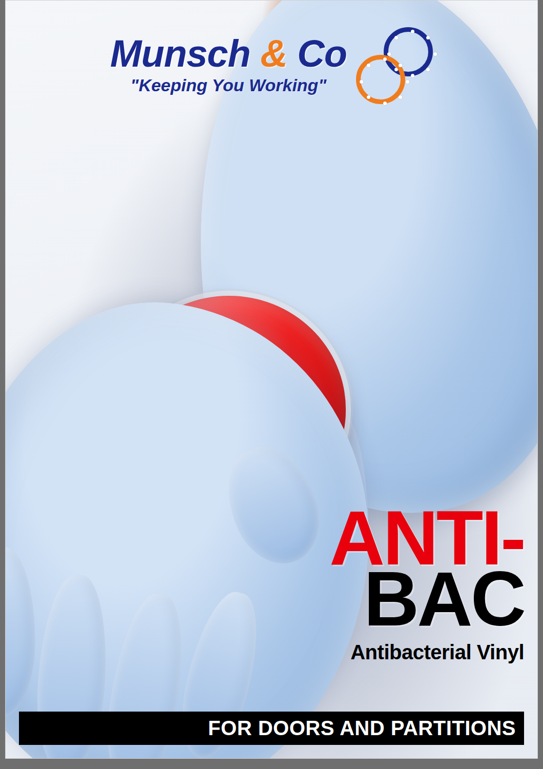Munsch & Co
"Keeping You Working"
ANTI- BAC
Antibacterial Vinyl
FOR DOORS AND PARTITIONS
Munsch & Co — "Keeping You Working". ANTI-BAC Antibacterial Vinyl for doors and partitions.